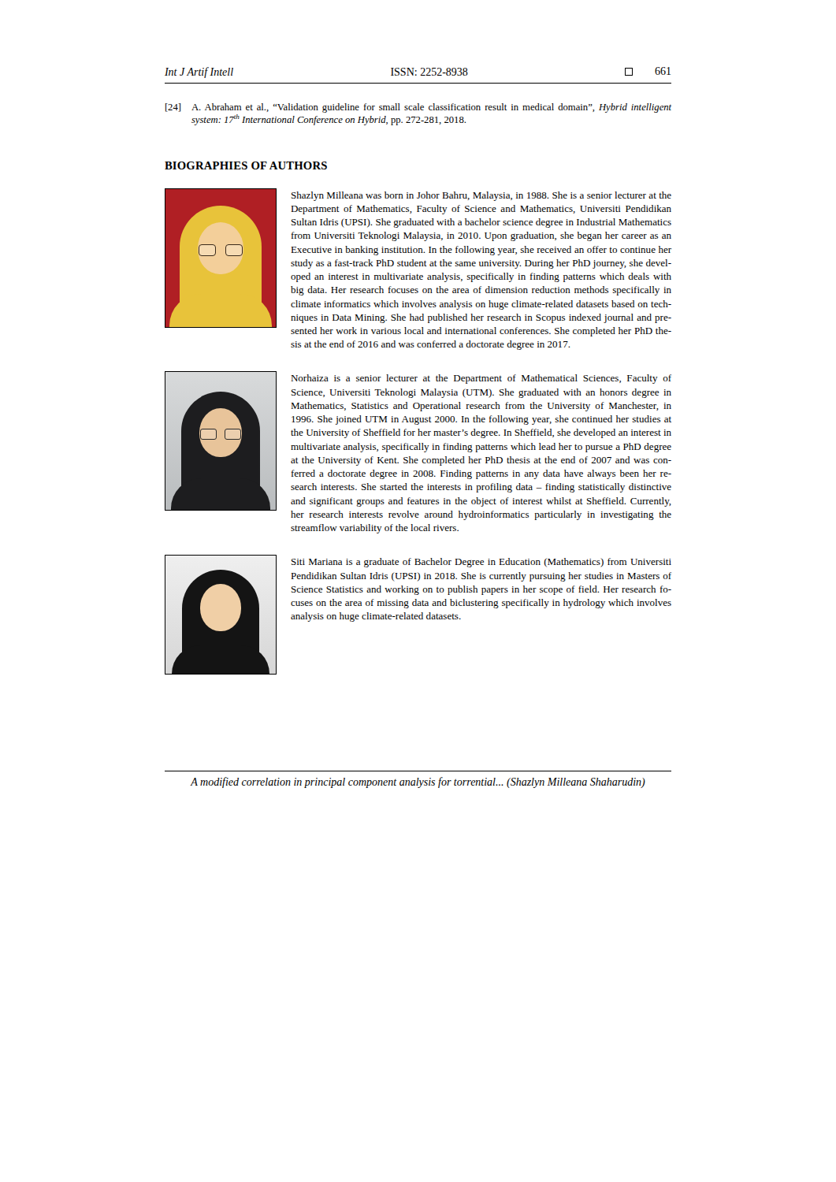Int J Artif Intell ISSN: 2252-8938 661
[24]
A. Abraham et al., “Validation guideline for small scale classification result in medical domain”, Hybrid intelligent system: 17th International Conference on Hybrid, pp. 272-281, 2018.
BIOGRAPHIES OF AUTHORS
Shazlyn Milleana was born in Johor Bahru, Malaysia, in 1988. She is a senior lecturer at the Department of Mathematics, Faculty of Science and Mathematics, Universiti Pendidikan Sultan Idris (UPSI). She graduated with a bachelor science degree in Industrial Mathematics from Universiti Teknologi Malaysia, in 2010. Upon graduation, she began her career as an Executive in banking institution. In the following year, she received an offer to continue her study as a fast-track PhD student at the same university. During her PhD journey, she developed an interest in multivariate analysis, specifically in finding patterns which deals with big data. Her research focuses on the area of dimension reduction methods specifically in climate informatics which involves analysis on huge climate-related datasets based on techniques in Data Mining. She had published her research in Scopus indexed journal and presented her work in various local and international conferences. She completed her PhD thesis at the end of 2016 and was conferred a doctorate degree in 2017.
Norhaiza is a senior lecturer at the Department of Mathematical Sciences, Faculty of Science, Universiti Teknologi Malaysia (UTM). She graduated with an honors degree in Mathematics, Statistics and Operational research from the University of Manchester, in 1996. She joined UTM in August 2000. In the following year, she continued her studies at the University of Sheffield for her master’s degree. In Sheffield, she developed an interest in multivariate analysis, specifically in finding patterns which lead her to pursue a PhD degree at the University of Kent. She completed her PhD thesis at the end of 2007 and was conferred a doctorate degree in 2008. Finding patterns in any data have always been her research interests. She started the interests in profiling data – finding statistically distinctive and significant groups and features in the object of interest whilst at Sheffield. Currently, her research interests revolve around hydroinformatics particularly in investigating the streamflow variability of the local rivers.
Siti Mariana is a graduate of Bachelor Degree in Education (Mathematics) from Universiti Pendidikan Sultan Idris (UPSI) in 2018. She is currently pursuing her studies in Masters of Science Statistics and working on to publish papers in her scope of field. Her research focuses on the area of missing data and biclustering specifically in hydrology which involves analysis on huge climate-related datasets.
A modified correlation in principal component analysis for torrential... (Shazlyn Milleana Shaharudin)